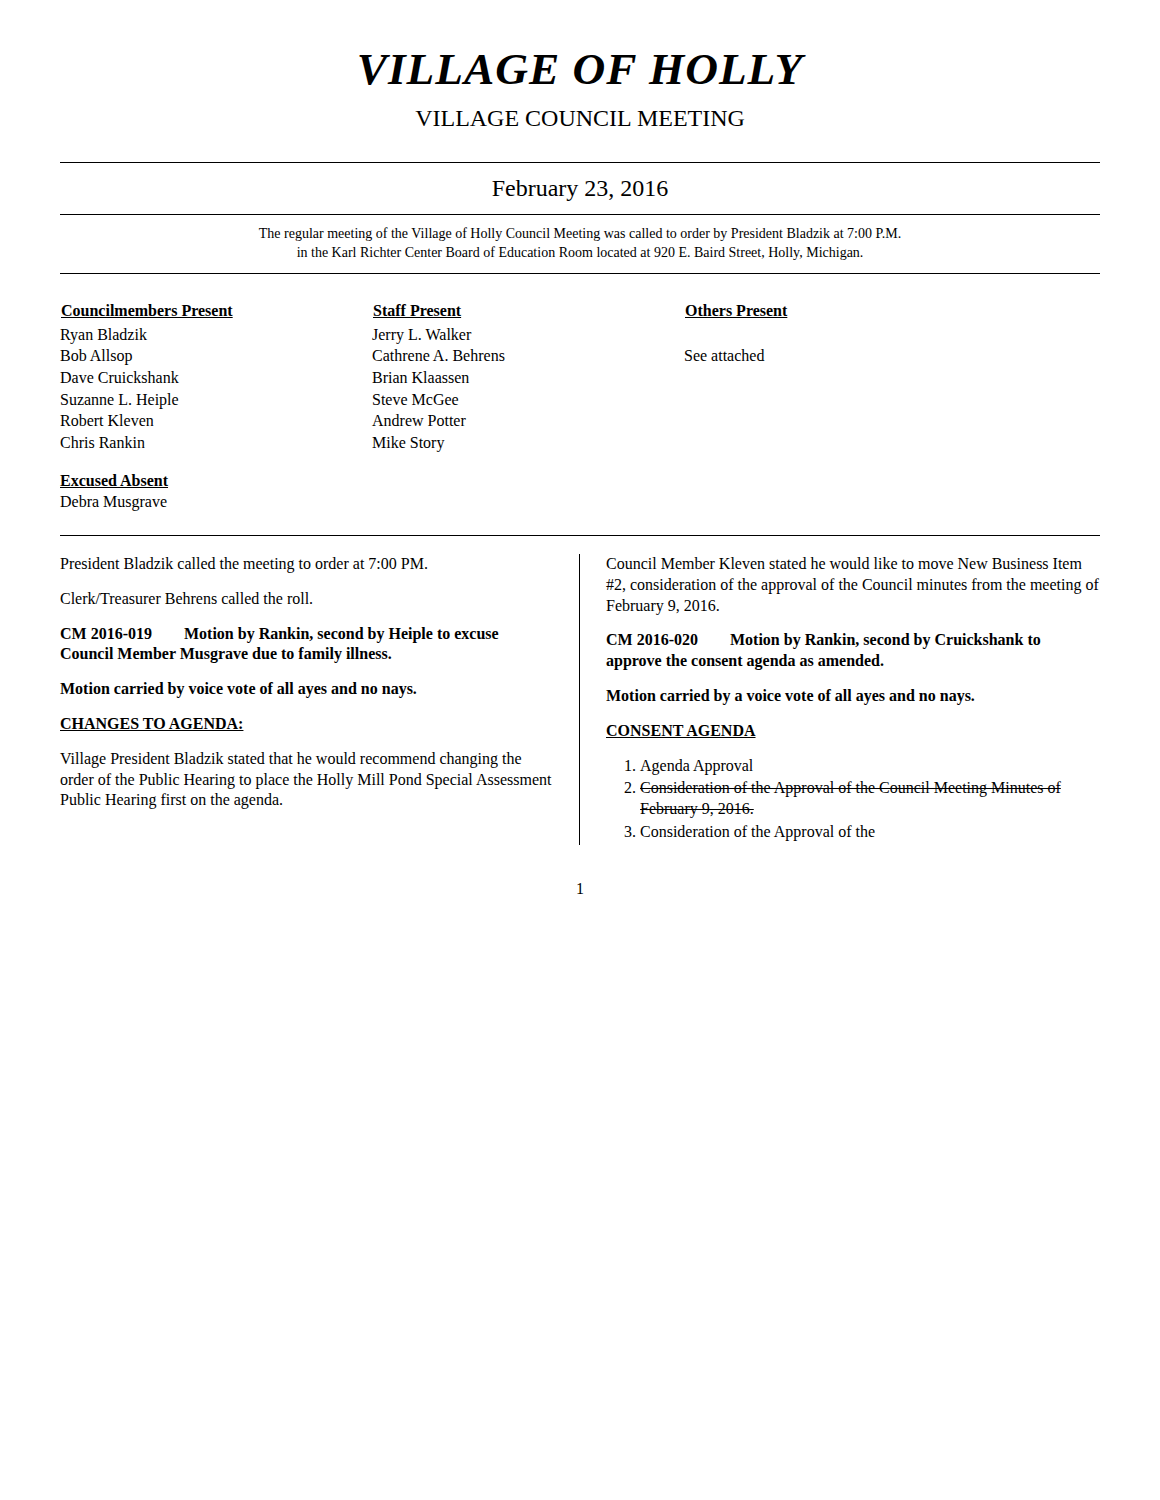VILLAGE OF HOLLY
VILLAGE COUNCIL MEETING
February 23, 2016
The regular meeting of the Village of Holly Council Meeting was called to order by President Bladzik at 7:00 P.M. in the Karl Richter Center Board of Education Room located at 920 E. Baird Street, Holly, Michigan.
| Councilmembers Present | Staff Present | Others Present |
| --- | --- | --- |
| Ryan Bladzik | Jerry L. Walker | |
| Bob Allsop | Cathrene A. Behrens | See attached |
| Dave Cruickshank | Brian Klaassen | |
| Suzanne L. Heiple | Steve McGee | |
| Robert Kleven | Andrew Potter | |
| Chris Rankin | Mike Story | |
Excused Absent Debra Musgrave
President Bladzik called the meeting to order at 7:00 PM.
Clerk/Treasurer Behrens called the roll.
CM 2016-019 Motion by Rankin, second by Heiple to excuse Council Member Musgrave due to family illness.
Motion carried by voice vote of all ayes and no nays.
CHANGES TO AGENDA:
Village President Bladzik stated that he would recommend changing the order of the Public Hearing to place the Holly Mill Pond Special Assessment Public Hearing first on the agenda.
Council Member Kleven stated he would like to move New Business Item #2, consideration of the approval of the Council minutes from the meeting of February 9, 2016.
CM 2016-020 Motion by Rankin, second by Cruickshank to approve the consent agenda as amended.
Motion carried by a voice vote of all ayes and no nays.
CONSENT AGENDA
Agenda Approval
Consideration of the Approval of the Council Meeting Minutes of February 9, 2016.
Consideration of the Approval of the
1